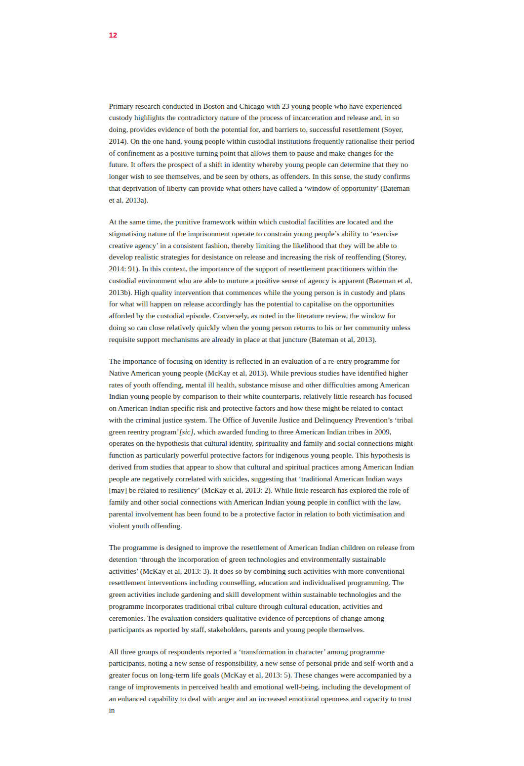12
Primary research conducted in Boston and Chicago with 23 young people who have experienced custody highlights the contradictory nature of the process of incarceration and release and, in so doing, provides evidence of both the potential for, and barriers to, successful resettlement (Soyer, 2014). On the one hand, young people within custodial institutions frequently rationalise their period of confinement as a positive turning point that allows them to pause and make changes for the future. It offers the prospect of a shift in identity whereby young people can determine that they no longer wish to see themselves, and be seen by others, as offenders. In this sense, the study confirms that deprivation of liberty can provide what others have called a ‘window of opportunity’ (Bateman et al, 2013a).
At the same time, the punitive framework within which custodial facilities are located and the stigmatising nature of the imprisonment operate to constrain young people’s ability to ‘exercise creative agency’ in a consistent fashion, thereby limiting the likelihood that they will be able to develop realistic strategies for desistance on release and increasing the risk of reoffending (Storey, 2014: 91). In this context, the importance of the support of resettlement practitioners within the custodial environment who are able to nurture a positive sense of agency is apparent (Bateman et al, 2013b). High quality intervention that commences while the young person is in custody and plans for what will happen on release accordingly has the potential to capitalise on the opportunities afforded by the custodial episode. Conversely, as noted in the literature review, the window for doing so can close relatively quickly when the young person returns to his or her community unless requisite support mechanisms are already in place at that juncture (Bateman et al, 2013).
The importance of focusing on identity is reflected in an evaluation of a re-entry programme for Native American young people (McKay et al, 2013). While previous studies have identified higher rates of youth offending, mental ill health, substance misuse and other difficulties among American Indian young people by comparison to their white counterparts, relatively little research has focused on American Indian specific risk and protective factors and how these might be related to contact with the criminal justice system. The Office of Juvenile Justice and Delinquency Prevention’s ‘tribal green reentry program’[sic], which awarded funding to three American Indian tribes in 2009, operates on the hypothesis that cultural identity, spirituality and family and social connections might function as particularly powerful protective factors for indigenous young people. This hypothesis is derived from studies that appear to show that cultural and spiritual practices among American Indian people are negatively correlated with suicides, suggesting that ‘traditional American Indian ways [may] be related to resiliency’ (McKay et al, 2013: 2). While little research has explored the role of family and other social connections with American Indian young people in conflict with the law, parental involvement has been found to be a protective factor in relation to both victimisation and violent youth offending.
The programme is designed to improve the resettlement of American Indian children on release from detention ‘through the incorporation of green technologies and environmentally sustainable activities’ (McKay et al, 2013: 3). It does so by combining such activities with more conventional resettlement interventions including counselling, education and individualised programming. The green activities include gardening and skill development within sustainable technologies and the programme incorporates traditional tribal culture through cultural education, activities and ceremonies. The evaluation considers qualitative evidence of perceptions of change among participants as reported by staff, stakeholders, parents and young people themselves.
All three groups of respondents reported a ‘transformation in character’ among programme participants, noting a new sense of responsibility, a new sense of personal pride and self-worth and a greater focus on long-term life goals (McKay et al, 2013: 5). These changes were accompanied by a range of improvements in perceived health and emotional well-being, including the development of an enhanced capability to deal with anger and an increased emotional openness and capacity to trust in